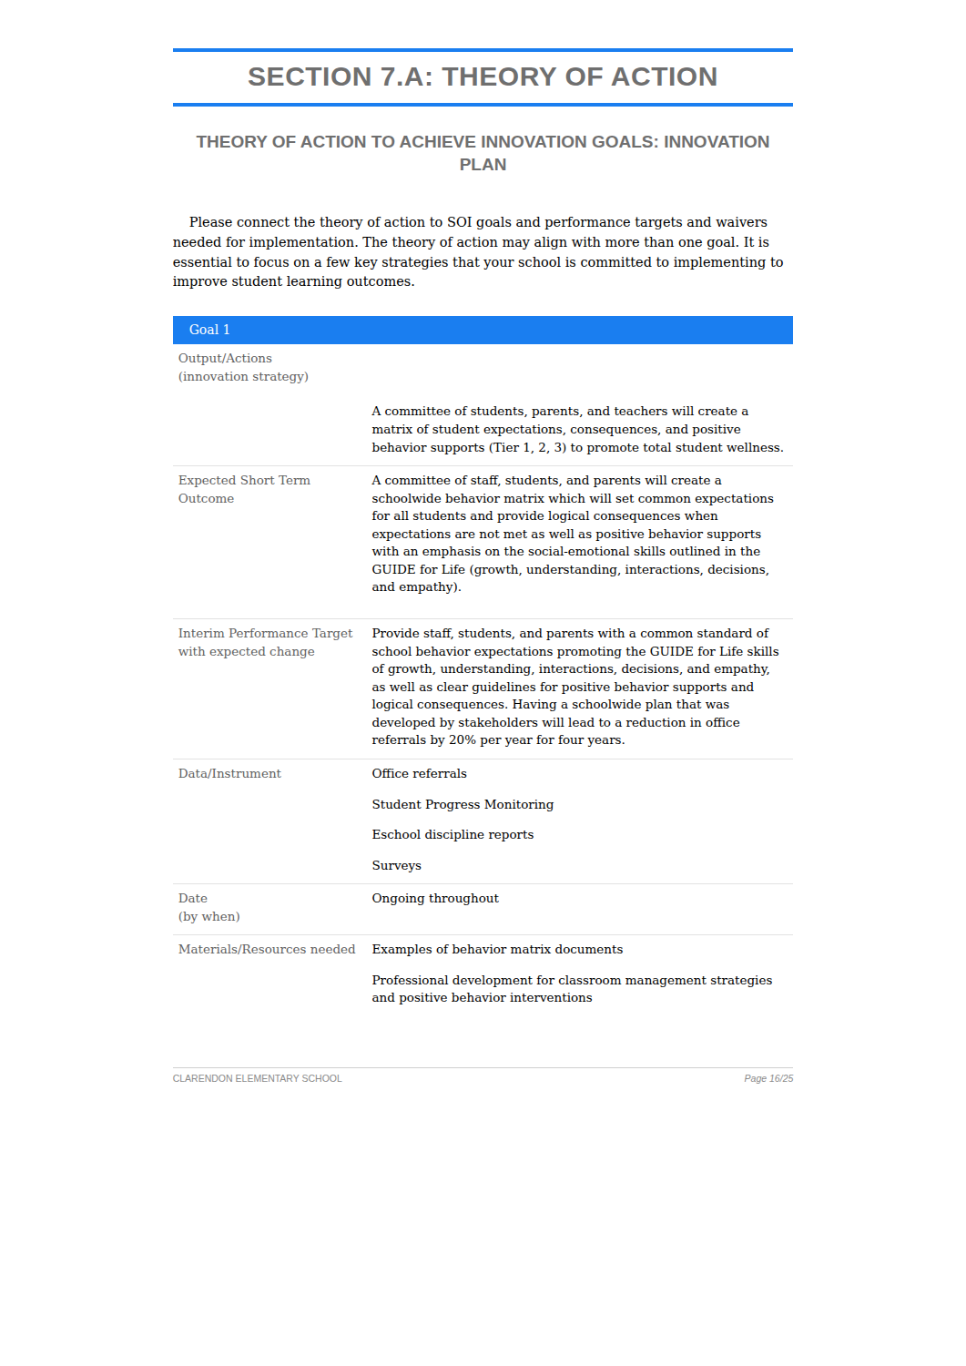SECTION 7.A: THEORY OF ACTION
THEORY OF ACTION TO ACHIEVE INNOVATION GOALS: INNOVATION PLAN
Please connect the theory of action to SOI goals and performance targets and waivers needed for implementation. The theory of action may align with more than one goal. It is essential to focus on a few key strategies that your school is committed to implementing to improve student learning outcomes.
| Goal 1 |
| Output/Actions (innovation strategy) | A committee of students, parents, and teachers will create a matrix of student expectations, consequences, and positive behavior supports (Tier 1, 2, 3) to promote total student wellness. |
| Expected Short Term Outcome | A committee of staff, students, and parents will create a schoolwide behavior matrix which will set common expectations for all students and provide logical consequences when expectations are not met as well as positive behavior supports with an emphasis on the social-emotional skills outlined in the GUIDE for Life (growth, understanding, interactions, decisions, and empathy). |
| Interim Performance Target with expected change | Provide staff, students, and parents with a common standard of school behavior expectations promoting the GUIDE for Life skills of growth, understanding, interactions, decisions, and empathy, as well as clear guidelines for positive behavior supports and logical consequences. Having a schoolwide plan that was developed by stakeholders will lead to a reduction in office referrals by 20% per year for four years. |
| Data/Instrument | Office referrals Student Progress Monitoring Eschool discipline reports Surveys |
| Date (by when) | Ongoing throughout |
| Materials/Resources needed | Examples of behavior matrix documents Professional development for classroom management strategies and positive behavior interventions |
CLARENDON ELEMENTARY SCHOOL
Page 16/25